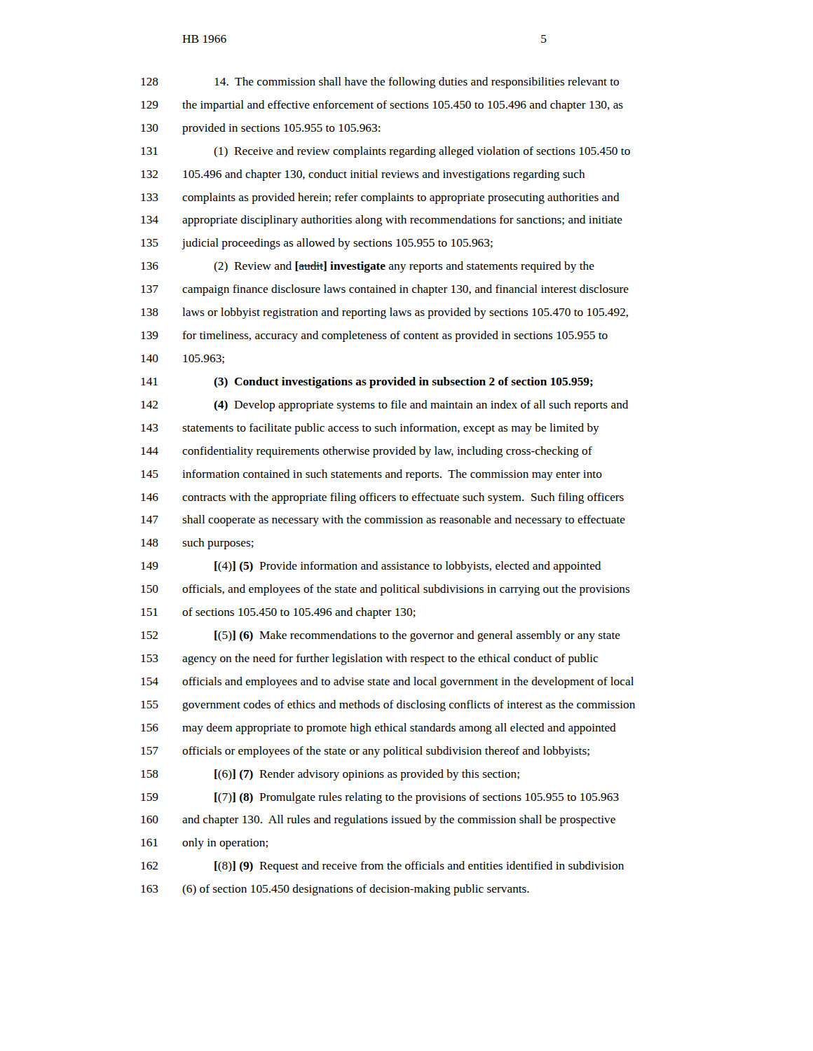HB 1966 5
128
14. The commission shall have the following duties and responsibilities relevant to
129
the impartial and effective enforcement of sections 105.450 to 105.496 and chapter 130, as
130
provided in sections 105.955 to 105.963:
131
(1) Receive and review complaints regarding alleged violation of sections 105.450 to
132
105.496 and chapter 130, conduct initial reviews and investigations regarding such
133
complaints as provided herein; refer complaints to appropriate prosecuting authorities and
134
appropriate disciplinary authorities along with recommendations for sanctions; and initiate
135
judicial proceedings as allowed by sections 105.955 to 105.963;
136
(2) Review and [audit] investigate any reports and statements required by the
137
campaign finance disclosure laws contained in chapter 130, and financial interest disclosure
138
laws or lobbyist registration and reporting laws as provided by sections 105.470 to 105.492,
139
for timeliness, accuracy and completeness of content as provided in sections 105.955 to
140
105.963;
141
(3) Conduct investigations as provided in subsection 2 of section 105.959;
142
(4) Develop appropriate systems to file and maintain an index of all such reports and
143
statements to facilitate public access to such information, except as may be limited by
144
confidentiality requirements otherwise provided by law, including cross-checking of
145
information contained in such statements and reports. The commission may enter into
146
contracts with the appropriate filing officers to effectuate such system. Such filing officers
147
shall cooperate as necessary with the commission as reasonable and necessary to effectuate
148
such purposes;
149
[(4)] (5) Provide information and assistance to lobbyists, elected and appointed
150
officials, and employees of the state and political subdivisions in carrying out the provisions
151
of sections 105.450 to 105.496 and chapter 130;
152
[(5)] (6) Make recommendations to the governor and general assembly or any state
153
agency on the need for further legislation with respect to the ethical conduct of public
154
officials and employees and to advise state and local government in the development of local
155
government codes of ethics and methods of disclosing conflicts of interest as the commission
156
may deem appropriate to promote high ethical standards among all elected and appointed
157
officials or employees of the state or any political subdivision thereof and lobbyists;
158
[(6)] (7) Render advisory opinions as provided by this section;
159
[(7)] (8) Promulgate rules relating to the provisions of sections 105.955 to 105.963
160
and chapter 130. All rules and regulations issued by the commission shall be prospective
161
only in operation;
162
[(8)] (9) Request and receive from the officials and entities identified in subdivision
163
(6) of section 105.450 designations of decision-making public servants.